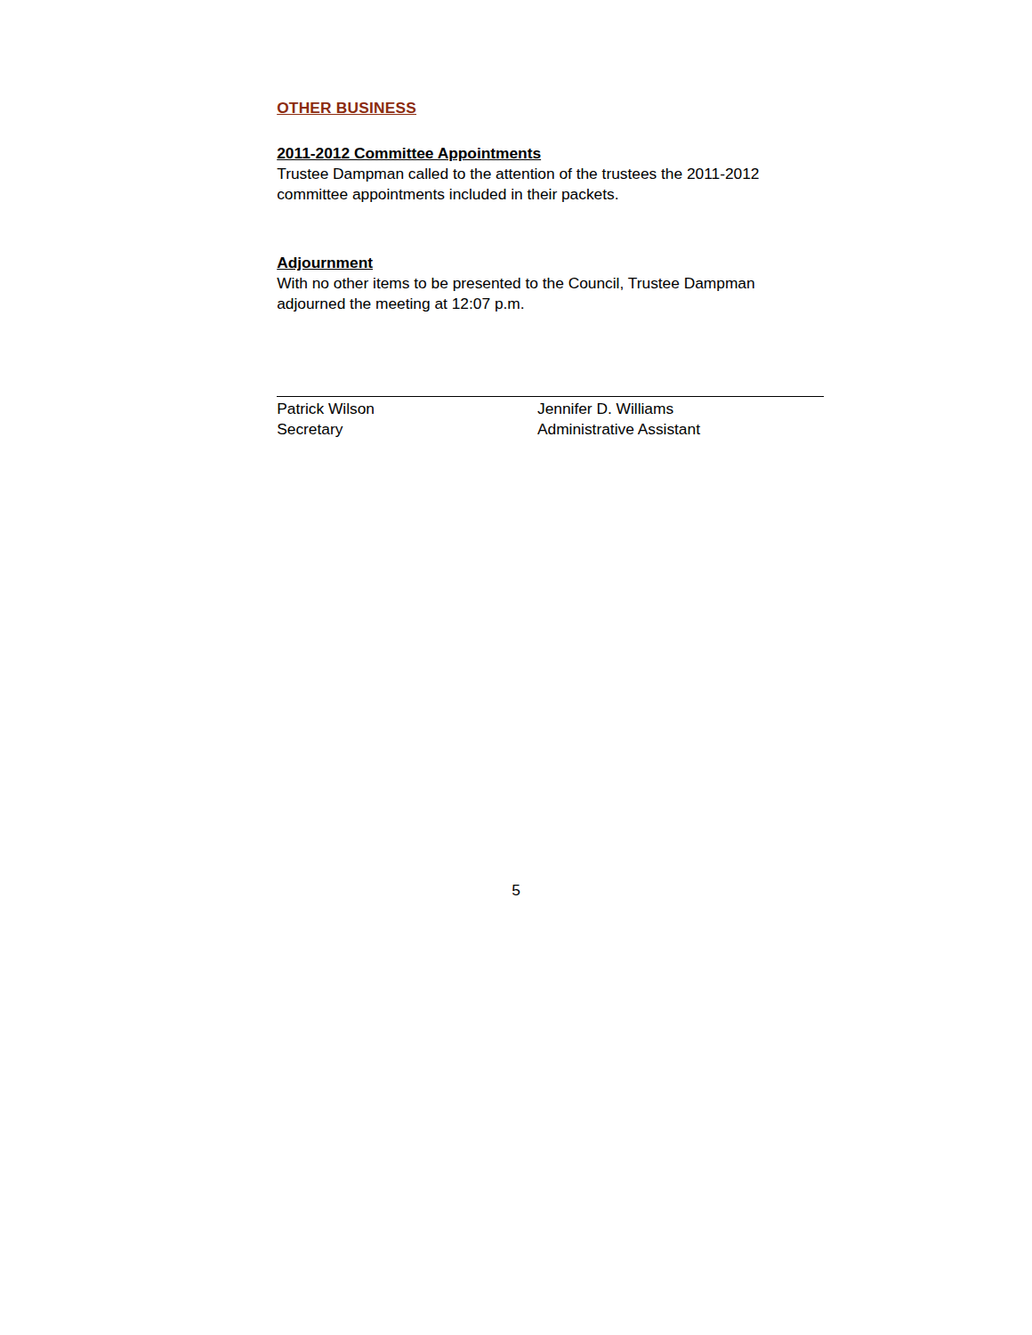OTHER BUSINESS
2011-2012 Committee Appointments
Trustee Dampman called to the attention of the trustees the 2011-2012 committee appointments included in their packets.
Adjournment
With no other items to be presented to the Council, Trustee Dampman adjourned the meeting at 12:07 p.m.
| Patrick Wilson Secretary | Jennifer D. Williams Administrative Assistant |
5